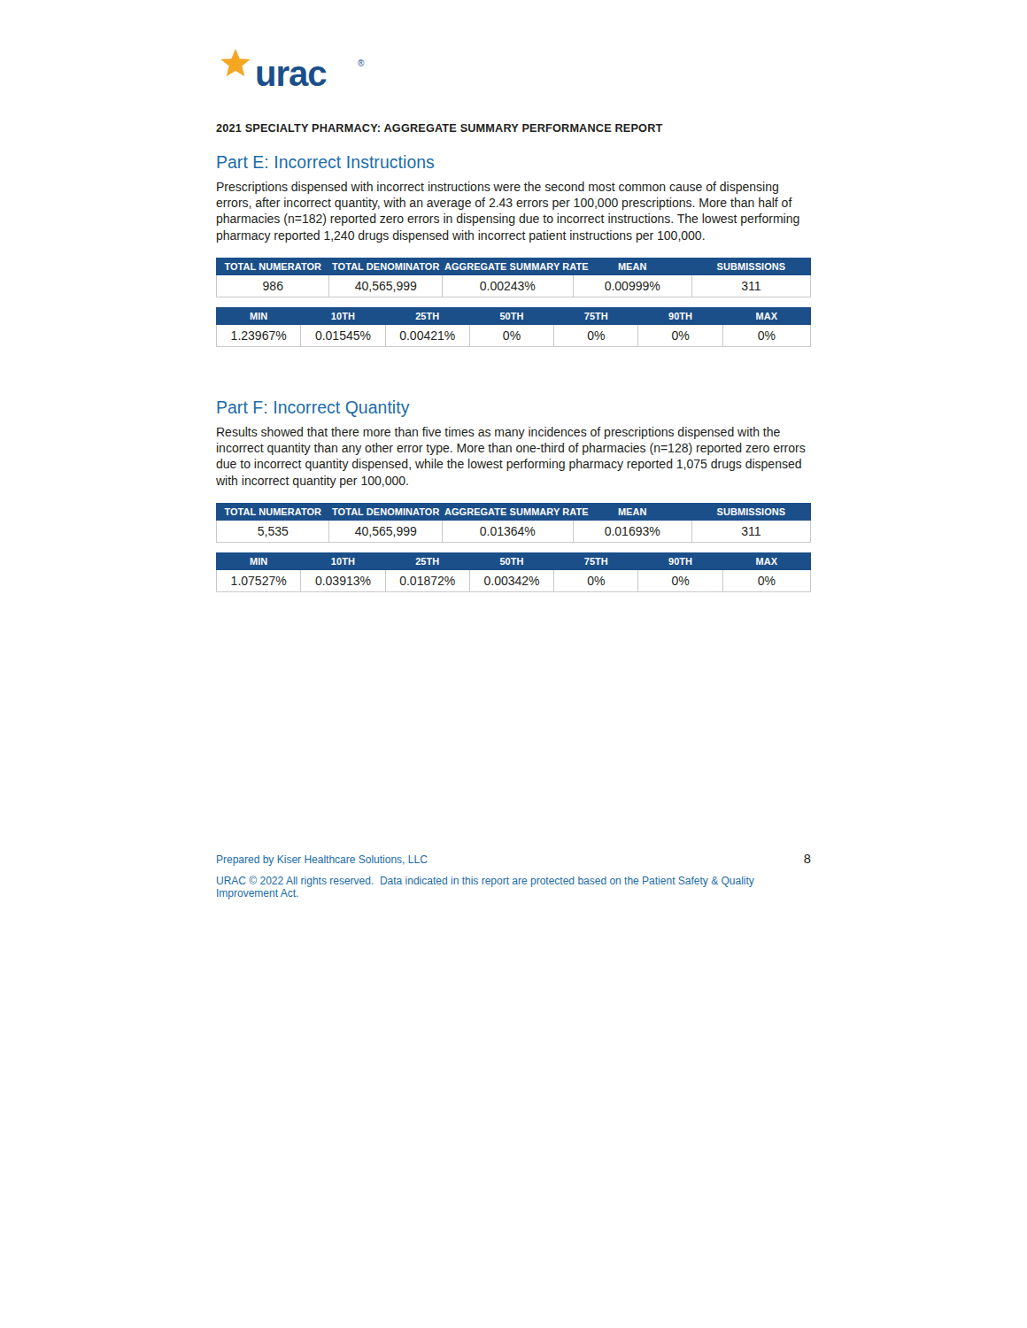urac ®
2021 SPECIALTY PHARMACY: AGGREGATE SUMMARY PERFORMANCE REPORT
Part E: Incorrect Instructions
Prescriptions dispensed with incorrect instructions were the second most common cause of dispensing errors, after incorrect quantity, with an average of 2.43 errors per 100,000 prescriptions. More than half of pharmacies (n=182) reported zero errors in dispensing due to incorrect instructions. The lowest performing pharmacy reported 1,240 drugs dispensed with incorrect patient instructions per 100,000.
| TOTAL NUMERATOR | TOTAL DENOMINATOR | AGGREGATE SUMMARY RATE | MEAN | SUBMISSIONS |
| --- | --- | --- | --- | --- |
| 986 | 40,565,999 | 0.00243% | 0.00999% | 311 |
| MIN | 10TH | 25TH | 50TH | 75TH | 90TH | MAX |
| --- | --- | --- | --- | --- | --- | --- |
| 1.23967% | 0.01545% | 0.00421% | 0% | 0% | 0% | 0% |
Part F: Incorrect Quantity
Results showed that there more than five times as many incidences of prescriptions dispensed with the incorrect quantity than any other error type. More than one-third of pharmacies (n=128) reported zero errors due to incorrect quantity dispensed, while the lowest performing pharmacy reported 1,075 drugs dispensed with incorrect quantity per 100,000.
| TOTAL NUMERATOR | TOTAL DENOMINATOR | AGGREGATE SUMMARY RATE | MEAN | SUBMISSIONS |
| --- | --- | --- | --- | --- |
| 5,535 | 40,565,999 | 0.01364% | 0.01693% | 311 |
| MIN | 10TH | 25TH | 50TH | 75TH | 90TH | MAX |
| --- | --- | --- | --- | --- | --- | --- |
| 1.07527% | 0.03913% | 0.01872% | 0.00342% | 0% | 0% | 0% |
Prepared by Kiser Healthcare Solutions, LLC 8
URAC © 2022 All rights reserved. Data indicated in this report are protected based on the Patient Safety & Quality Improvement Act.